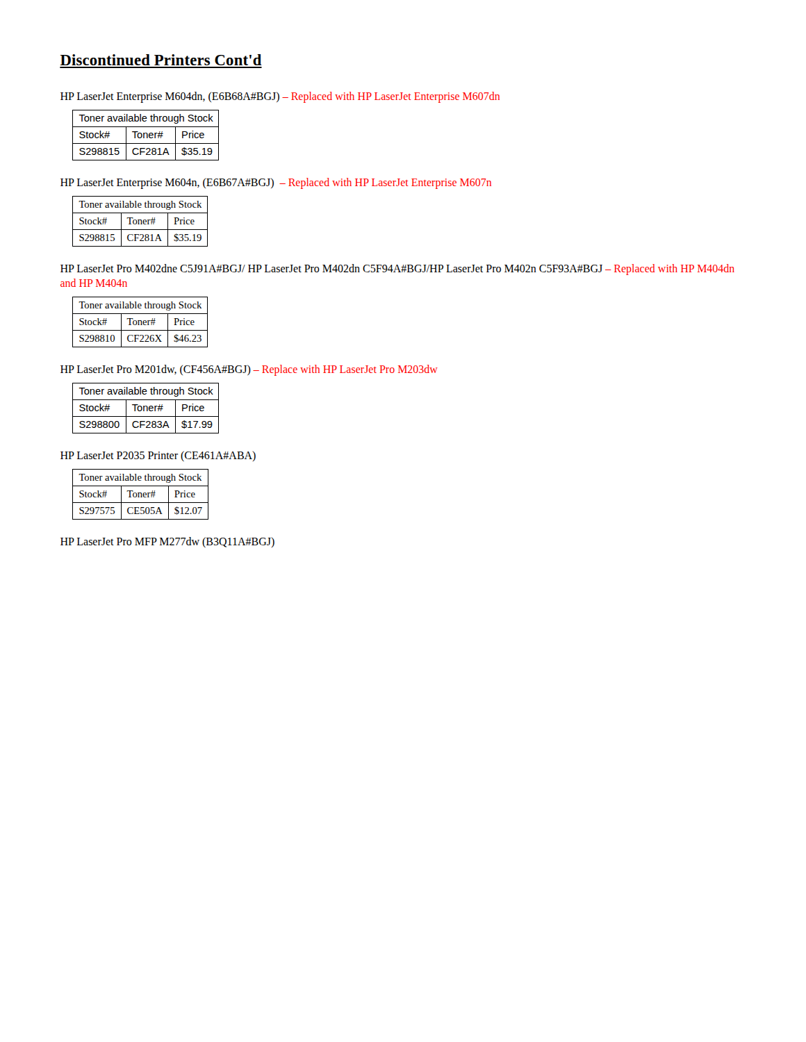Discontinued Printers Cont'd
HP LaserJet Enterprise M604dn, (E6B68A#BGJ) – Replaced with HP LaserJet Enterprise M607dn
| Toner available through Stock |
| Stock# | Toner# | Price |
| S298815 | CF281A | $35.19 |
HP LaserJet Enterprise M604n, (E6B67A#BGJ) – Replaced with HP LaserJet Enterprise M607n
| Toner available through Stock |
| Stock# | Toner# | Price |
| S298815 | CF281A | $35.19 |
HP LaserJet Pro M402dne C5J91A#BGJ/ HP LaserJet Pro M402dn C5F94A#BGJ/HP LaserJet Pro M402n C5F93A#BGJ – Replaced with HP M404dn and HP M404n
| Toner available through Stock |
| Stock# | Toner# | Price |
| S298810 | CF226X | $46.23 |
HP LaserJet Pro M201dw, (CF456A#BGJ) – Replace with HP LaserJet Pro M203dw
| Toner available through Stock |
| Stock# | Toner# | Price |
| S298800 | CF283A | $17.99 |
HP LaserJet P2035 Printer (CE461A#ABA)
| Toner available through Stock |
| Stock# | Toner# | Price |
| S297575 | CE505A | $12.07 |
HP LaserJet Pro MFP M277dw (B3Q11A#BGJ)